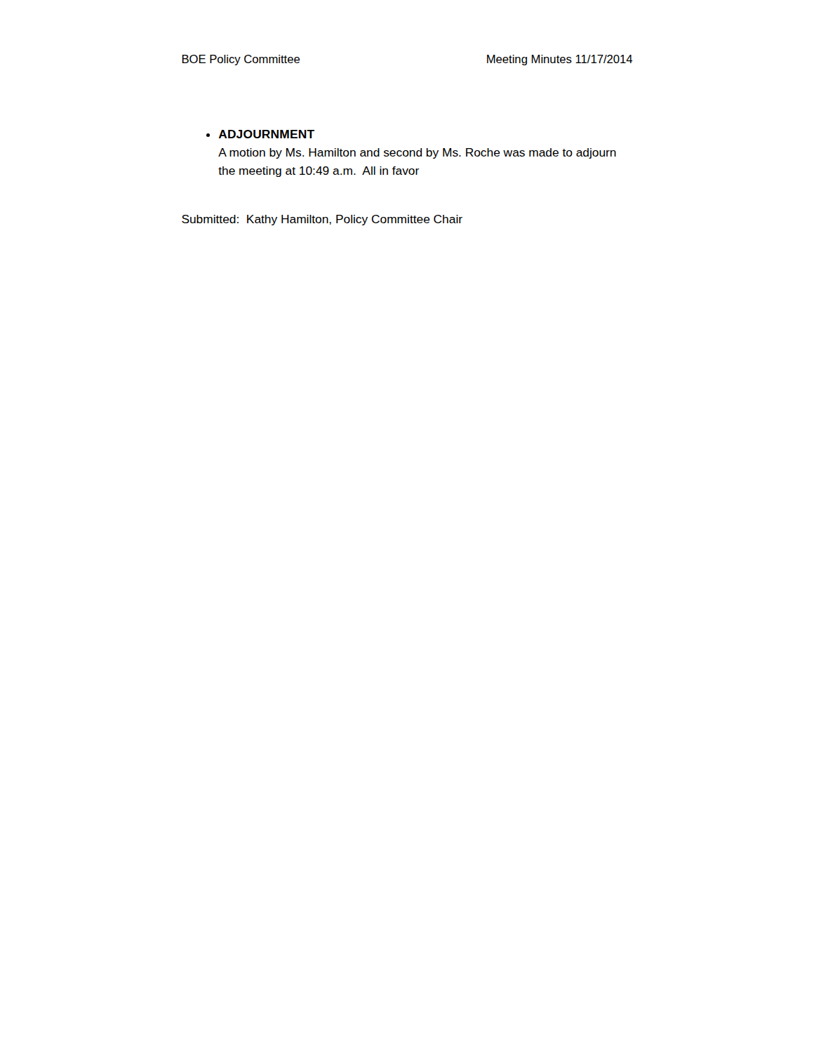BOE Policy Committee
Meeting Minutes 11/17/2014
ADJOURNMENT
A motion by Ms. Hamilton and second by Ms. Roche was made to adjourn the meeting at 10:49 a.m. All in favor
Submitted: Kathy Hamilton, Policy Committee Chair